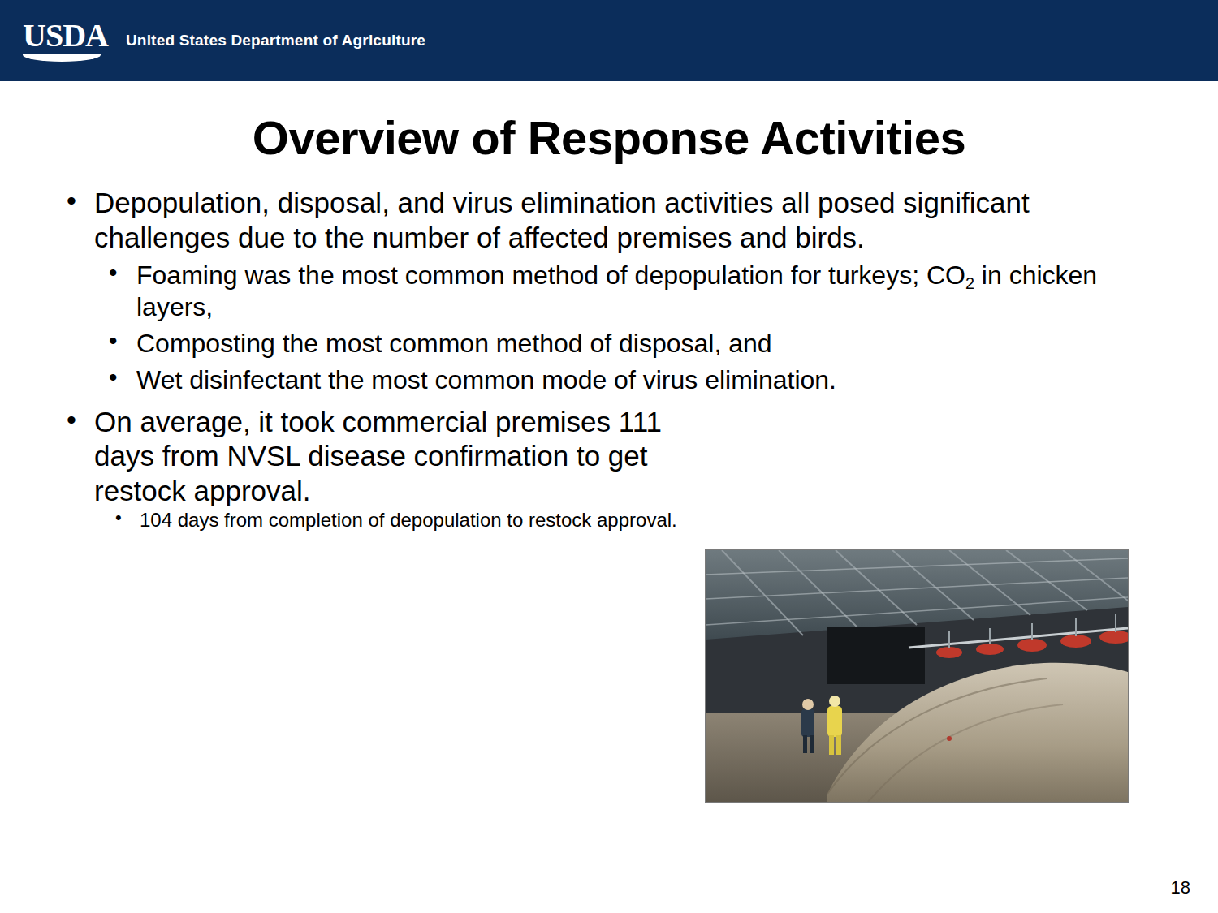USDA
United States Department of Agriculture
Overview of Response Activities
Depopulation, disposal, and virus elimination activities all posed significant challenges due to the number of affected premises and birds.
Foaming was the most common method of depopulation for turkeys; CO2 in chicken layers,
Composting the most common method of disposal, and
Wet disinfectant the most common mode of virus elimination.
On average, it took commercial premises 111 days from NVSL disease confirmation to get restock approval.
104 days from completion of depopulation to restock approval.
18